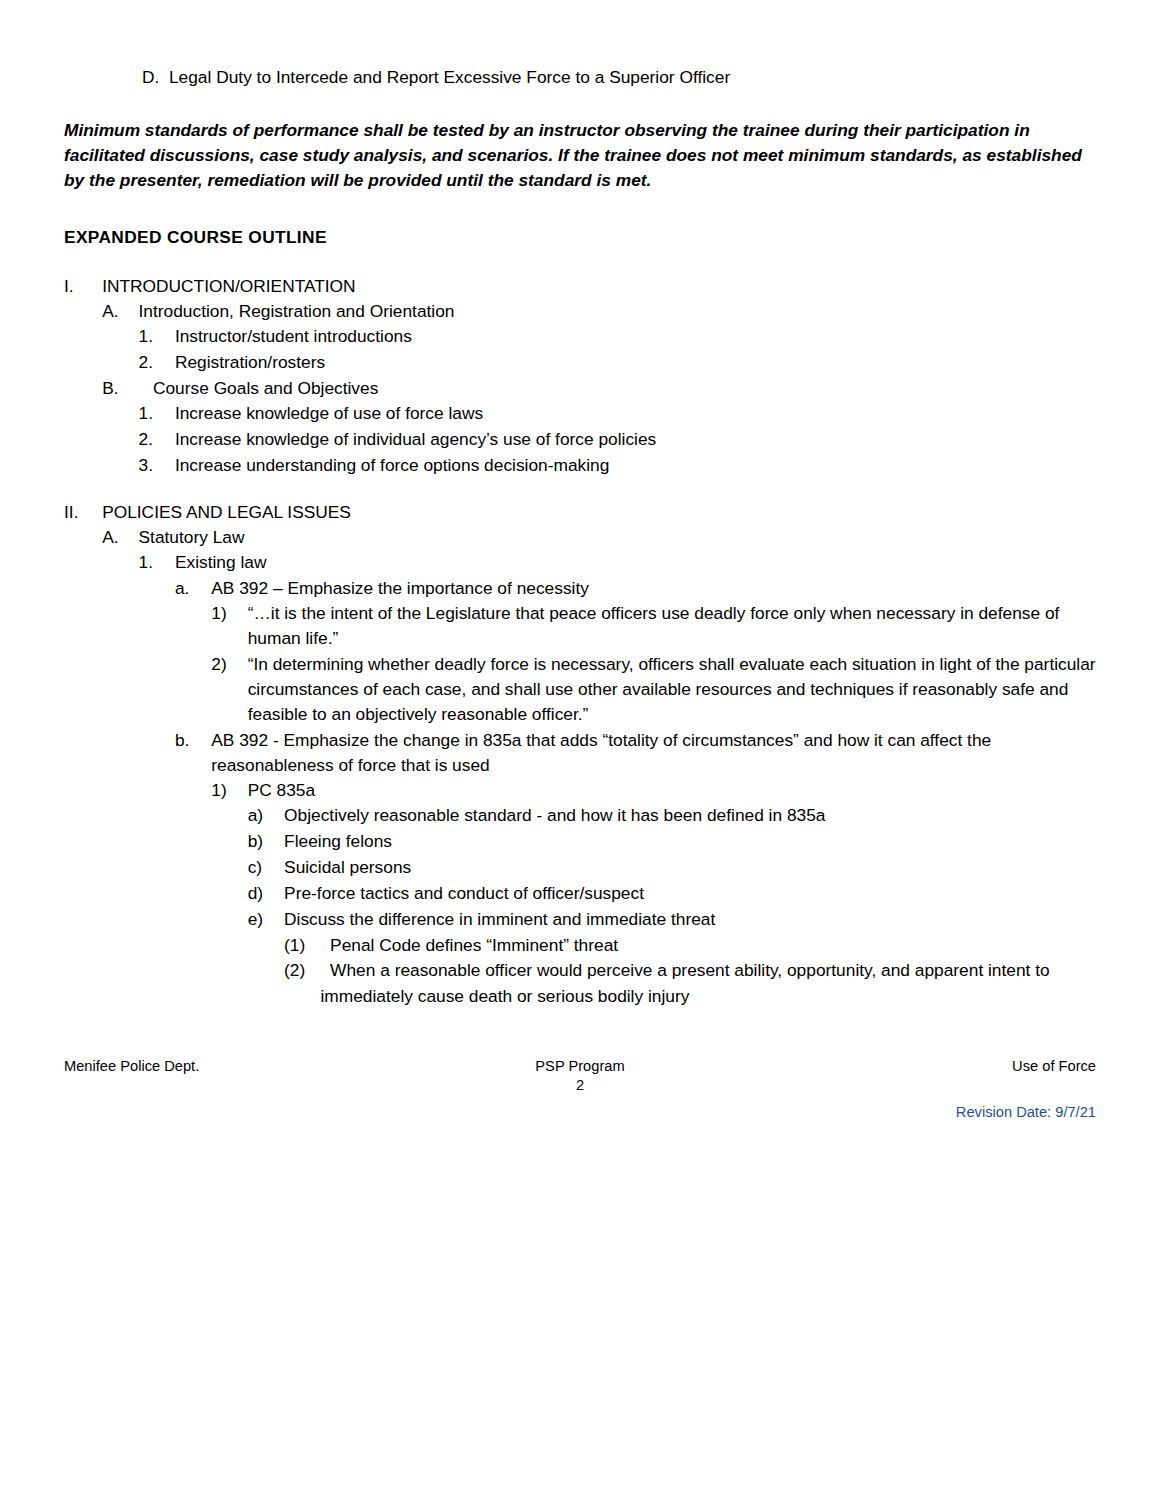D. Legal Duty to Intercede and Report Excessive Force to a Superior Officer
Minimum standards of performance shall be tested by an instructor observing the trainee during their participation in facilitated discussions, case study analysis, and scenarios. If the trainee does not meet minimum standards, as established by the presenter, remediation will be provided until the standard is met.
EXPANDED COURSE OUTLINE
I. INTRODUCTION/ORIENTATION
A. Introduction, Registration and Orientation
1. Instructor/student introductions
2. Registration/rosters
B. Course Goals and Objectives
1. Increase knowledge of use of force laws
2. Increase knowledge of individual agency’s use of force policies
3. Increase understanding of force options decision-making
II. POLICIES AND LEGAL ISSUES
A. Statutory Law
1. Existing law
a. AB 392 – Emphasize the importance of necessity
1)“…it is the intent of the Legislature that peace officers use deadly force only when necessary in defense of human life.”
2)“In determining whether deadly force is necessary, officers shall evaluate each situation in light of the particular circumstances of each case, and shall use other available resources and techniques if reasonably safe and feasible to an objectively reasonable officer.”
b. AB 392 - Emphasize the change in 835a that adds “totality of circumstances” and how it can affect the reasonableness of force that is used
1) PC 835a
a) Objectively reasonable standard - and how it has been defined in 835a
b) Fleeing felons
c) Suicidal persons
d) Pre-force tactics and conduct of officer/suspect
e) Discuss the difference in imminent and immediate threat
(1) Penal Code defines “Imminent” threat
(2) When a reasonable officer would perceive a present ability, opportunity, and apparent intent to immediately cause death or serious bodily injury
Menifee Police Dept.
PSP Program
Use of Force
2
Revision Date: 9/7/21